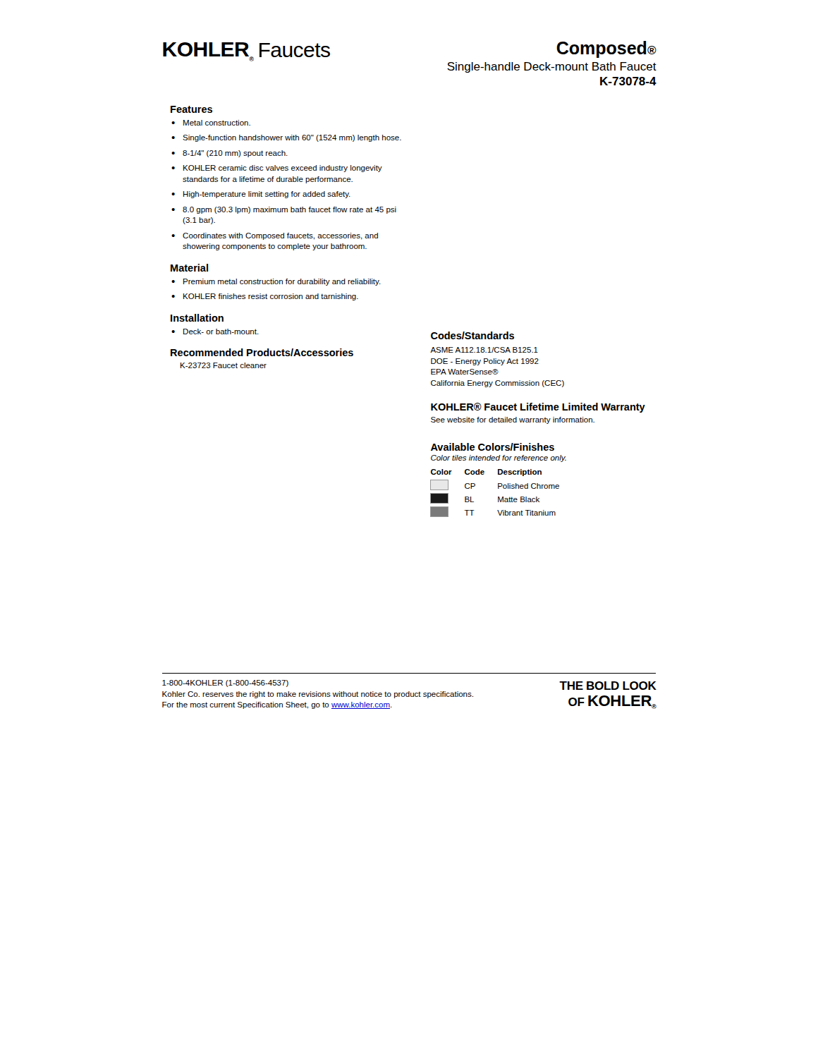KOHLER®Faucets
Composed®
Single-handle Deck-mount Bath Faucet
K-73078-4
Features
Metal construction.
Single-function handshower with 60" (1524 mm) length hose.
8-1/4" (210 mm) spout reach.
KOHLER ceramic disc valves exceed industry longevity standards for a lifetime of durable performance.
High-temperature limit setting for added safety.
8.0 gpm (30.3 lpm) maximum bath faucet flow rate at 45 psi (3.1 bar).
Coordinates with Composed faucets, accessories, and showering components to complete your bathroom.
Material
Premium metal construction for durability and reliability.
KOHLER finishes resist corrosion and tarnishing.
Installation
Deck- or bath-mount.
Recommended Products/Accessories
K-23723 Faucet cleaner
Codes/Standards
ASME A112.18.1/CSA B125.1
DOE - Energy Policy Act 1992
EPA WaterSense®
California Energy Commission (CEC)
KOHLER® Faucet Lifetime Limited Warranty
See website for detailed warranty information.
Available Colors/Finishes
Color tiles intended for reference only.
| Color | Code | Description |
| --- | --- | --- |
| | CP | Polished Chrome |
| | BL | Matte Black |
| | TT | Vibrant Titanium |
1-800-4KOHLER (1-800-456-4537)
Kohler Co. reserves the right to make revisions without notice to product specifications.
For the most current Specification Sheet, go to www.kohler.com.
THE BOLD LOOK
OF KOHLER®